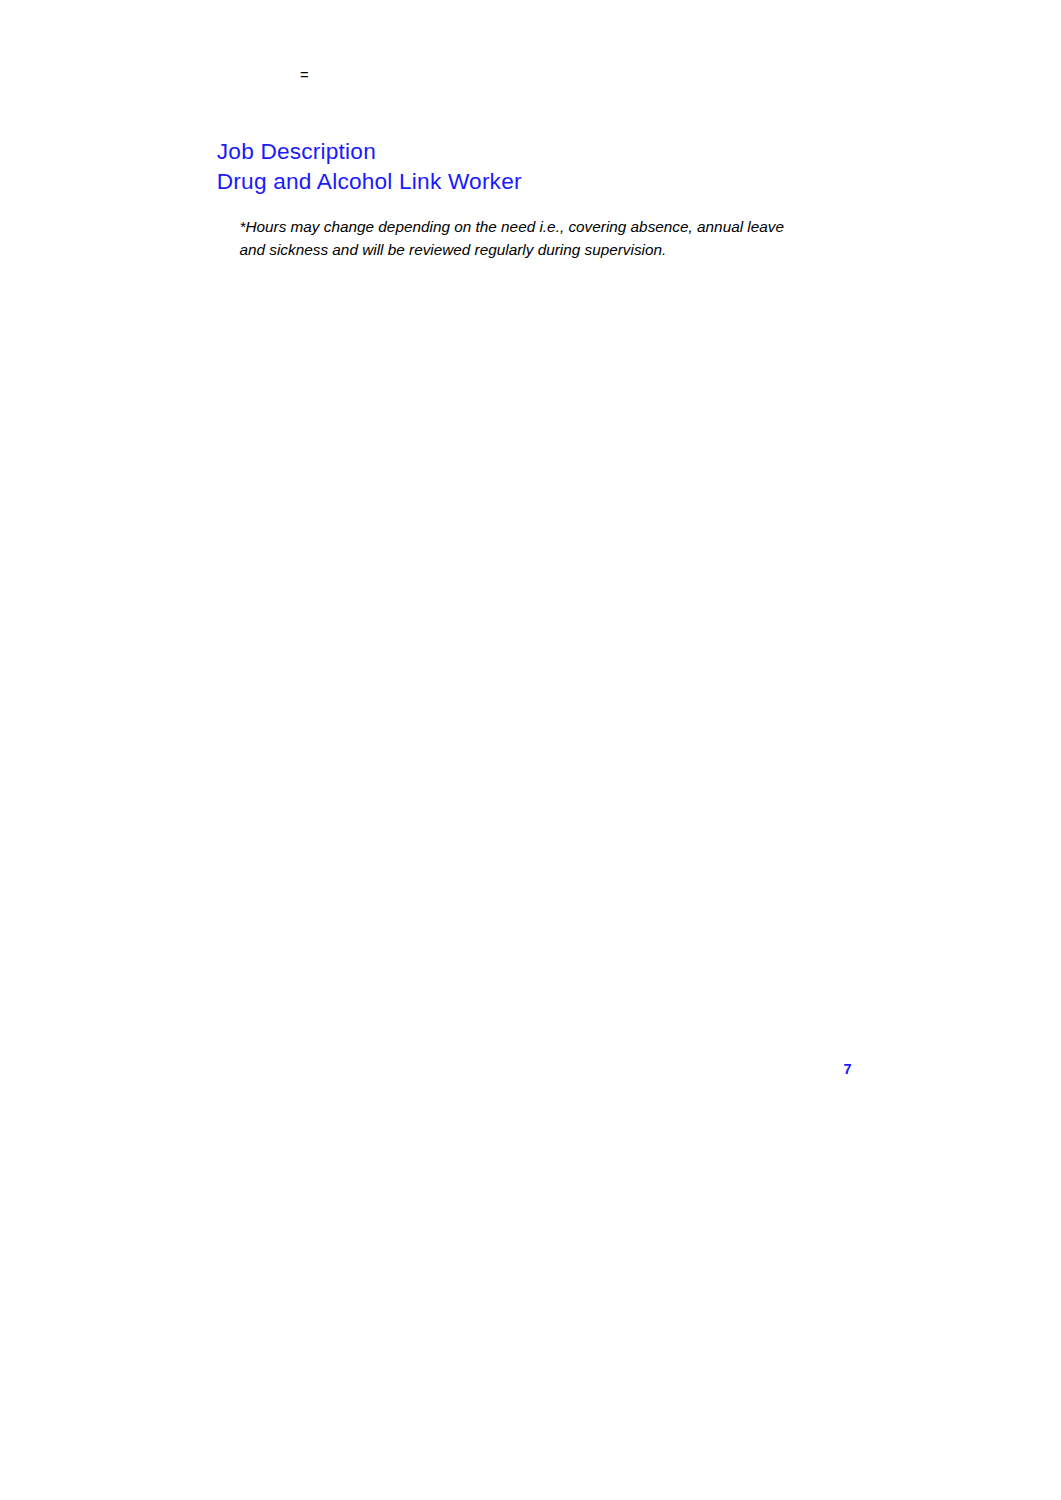=
Job DescriptionDrug and Alcohol Link Worker
*Hours may change depending on the need i.e., covering absence, annual leave and sickness and will be reviewed regularly during supervision.
7